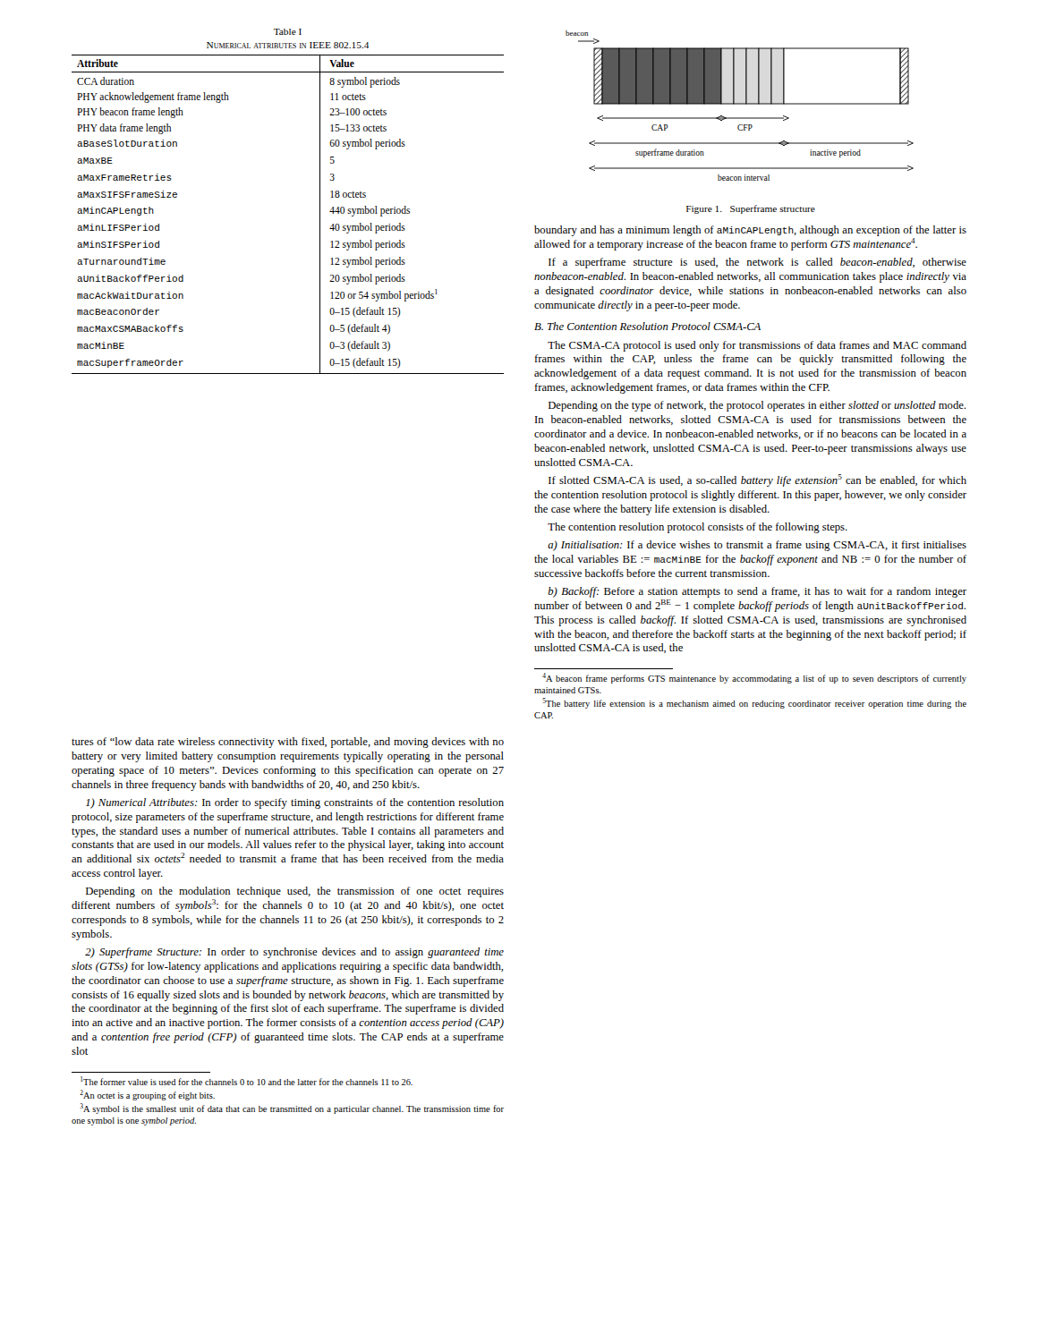Table I
Numerical attributes in IEEE 802.15.4
| Attribute | Value |
| --- | --- |
| CCA duration | 8 symbol periods |
| PHY acknowledgement frame length | 11 octets |
| PHY beacon frame length | 23–100 octets |
| PHY data frame length | 15–133 octets |
| aBaseSlotDuration | 60 symbol periods |
| aMaxBE | 5 |
| aMaxFrameRetries | 3 |
| aMaxSIFSFrameSize | 18 octets |
| aMinCAPLength | 440 symbol periods |
| aMinLIFSPeriod | 40 symbol periods |
| aMinSIFSPeriod | 12 symbol periods |
| aTurnaroundTime | 12 symbol periods |
| aUnitBackoffPeriod | 20 symbol periods |
| macAckWaitDuration | 120 or 54 symbol periods 1 |
| macBeaconOrder | 0–15 (default 15) |
| macMaxCSMABackoffs | 0–5 (default 4) |
| macMinBE | 0–3 (default 3) |
| macSuperframeOrder | 0–15 (default 15) |
beacon CAP CFP superframe duration inactive period beacon interval
Figure 1. Superframe structure
boundary and has a minimum length of aMinCAPLength, although an exception of the latter is allowed for a temporary increase of the beacon frame to perform GTS maintenance4.
If a superframe structure is used, the network is called beacon-enabled, otherwise nonbeacon-enabled. In beacon-enabled networks, all communication takes place indirectly via a designated coordinator device, while stations in nonbeacon-enabled networks can also communicate directly in a peer-to-peer mode.
B. The Contention Resolution Protocol CSMA-CA
The CSMA-CA protocol is used only for transmissions of data frames and MAC command frames within the CAP, unless the frame can be quickly transmitted following the acknowledgement of a data request command. It is not used for the transmission of beacon frames, acknowledgement frames, or data frames within the CFP.
Depending on the type of network, the protocol operates in either slotted or unslotted mode. In beacon-enabled networks, slotted CSMA-CA is used for transmissions between the coordinator and a device. In nonbeacon-enabled networks, or if no beacons can be located in a beacon-enabled network, unslotted CSMA-CA is used. Peer-to-peer transmissions always use unslotted CSMA-CA.
If slotted CSMA-CA is used, a so-called battery life extension5 can be enabled, for which the contention resolution protocol is slightly different. In this paper, however, we only consider the case where the battery life extension is disabled.
The contention resolution protocol consists of the following steps.
a) Initialisation: If a device wishes to transmit a frame using CSMA-CA, it first initialises the local variables BE := macMinBE for the backoff exponent and NB := 0 for the number of successive backoffs before the current transmission.
b) Backoff: Before a station attempts to send a frame, it has to wait for a random integer number of between 0 and 2BE − 1 complete backoff periods of length aUnitBackoffPeriod. This process is called backoff. If slotted CSMA-CA is used, transmissions are synchronised with the beacon, and therefore the backoff starts at the beginning of the next backoff period; if unslotted CSMA-CA is used, the
4A beacon frame performs GTS maintenance by accommodating a list of up to seven descriptors of currently maintained GTSs.
5The battery life extension is a mechanism aimed on reducing coordinator receiver operation time during the CAP.
tures of “low data rate wireless connectivity with fixed, portable, and moving devices with no battery or very limited battery consumption requirements typically operating in the personal operating space of 10 meters”. Devices conforming to this specification can operate on 27 channels in three frequency bands with bandwidths of 20, 40, and 250 kbit/s.
1) Numerical Attributes: In order to specify timing constraints of the contention resolution protocol, size parameters of the superframe structure, and length restrictions for different frame types, the standard uses a number of numerical attributes. Table I contains all parameters and constants that are used in our models. All values refer to the physical layer, taking into account an additional six octets2 needed to transmit a frame that has been received from the media access control layer.
Depending on the modulation technique used, the transmission of one octet requires different numbers of symbols3: for the channels 0 to 10 (at 20 and 40 kbit/s), one octet corresponds to 8 symbols, while for the channels 11 to 26 (at 250 kbit/s), it corresponds to 2 symbols.
2) Superframe Structure: In order to synchronise devices and to assign guaranteed time slots (GTSs) for low-latency applications and applications requiring a specific data bandwidth, the coordinator can choose to use a superframe structure, as shown in Fig. 1. Each superframe consists of 16 equally sized slots and is bounded by network beacons, which are transmitted by the coordinator at the beginning of the first slot of each superframe. The superframe is divided into an active and an inactive portion. The former consists of a contention access period (CAP) and a contention free period (CFP) of guaranteed time slots. The CAP ends at a superframe slot
1The former value is used for the channels 0 to 10 and the latter for the channels 11 to 26.
2An octet is a grouping of eight bits.
3A symbol is the smallest unit of data that can be transmitted on a particular channel. The transmission time for one symbol is one symbol period.